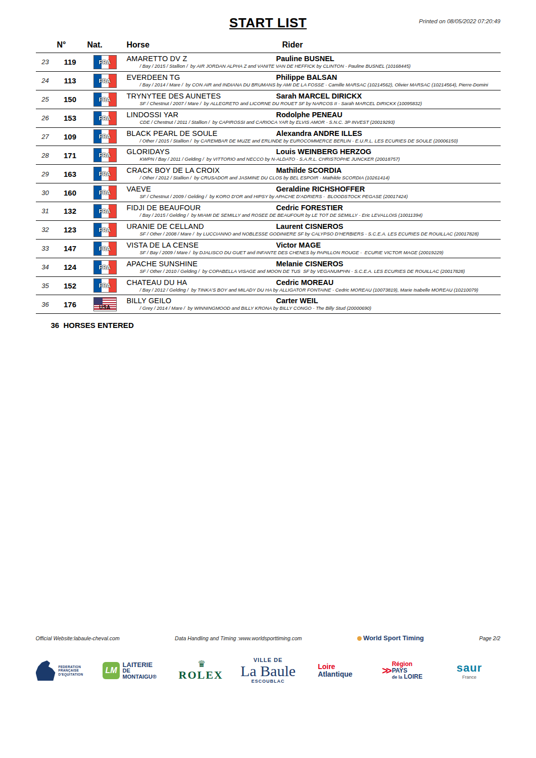Printed on 08/05/2022 07:20:49
START LIST
| | N° | Nat. | Horse | Rider |
| --- | --- | --- | --- | --- |
| 23 | 119 | FRA | AMARETTO DV Z Pauline BUSNEL / Bay / 2015 / Stallion / by AIR JORDAN ALPHA Z and VANITE VAN DE HEFFICK by CLINTON - Pauline BUSNEL (10168445) |
| 24 | 113 | FRA | EVERDEEN TG Philippe BALSAN / Bay / 2014 / Mare / by CON AIR and INDIANA DU BRUMANS by AMI DE LA FOSSE - Camille MARSAC (10214562), Olivier MARSAC (10214564), Pierre-Domini |
| 25 | 150 | FRA | TRYNYTEE DES AUNETES Sarah MARCEL DIRICKX SF / Chestnut / 2007 / Mare / by ALLEGRETO and LICORNE DU ROUET SF by NARCOS II - Sarah MARCEL DIRICKX (10095832) |
| 26 | 153 | FRA | LINDOSSI YAR Rodolphe PENEAU CDE / Chestnut / 2011 / Stallion / by CAPIROSSI and CARIOCA YAR by ELVIS AMOR - S.N.C. 3P INVEST (20019293) |
| 27 | 109 | FRA | BLACK PEARL DE SOULE Alexandra ANDRE ILLES / Other / 2015 / Stallion / by CAREMBAR DE MUZE and ERLINDE by EUROCOMMERCE BERLIN - E.U.R.L. LES ECURIES DE SOULE (20006150) |
| 28 | 171 | FRA | GLORIDAYS Louis WEINBERG HERZOG KWPN / Bay / 2011 / Gelding / by VITTORIO and NECCO by N-ALDATO - S.A.R.L. CHRISTOPHE JUNCKER (20018757) |
| 29 | 163 | FRA | CRACK BOY DE LA CROIX Mathilde SCORDIA / Other / 2012 / Stallion / by CRUSADOR and JASMINE DU CLOS by BEL ESPOIR - Mathilde SCORDIA (10261414) |
| 30 | 160 | FRA | VAEVE Geraldine RICHSHOFFER SF / Chestnut / 2009 / Gelding / by KORO D'OR and HIPSY by APACHE D'ADRIERS - BLOODSTOCK PEGASE (20017424) |
| 31 | 132 | FRA | FIDJI DE BEAUFOUR Cedric FORESTIER / Bay / 2015 / Gelding / by MIAMI DE SEMILLY and ROSEE DE BEAUFOUR by LE TOT DE SEMILLY - Eric LEVALLOIS (10011394) |
| 32 | 123 | FRA | URANIE DE CELLAND Laurent CISNEROS SF / Other / 2008 / Mare / by LUCCIANNO and NOBLESSE GODINIERE SF by CALYPSO D'HERBIERS - S.C.E.A. LES ECURIES DE ROUILLAC (20017828) |
| 33 | 147 | FRA | VISTA DE LA CENSE Victor MAGE SF / Bay / 2009 / Mare / by DJALISCO DU GUET and INFANTE DES CHENES by PAPILLON ROUGE - ECURIE VICTOR MAGE (20019229) |
| 34 | 124 | FRA | APACHE SUNSHINE Melanie CISNEROS SF / Other / 2010 / Gelding / by COPABELLA VISAGE and MOON DE TUS SF by VEGANUM*HN - S.C.E.A. LES ECURIES DE ROUILLAC (20017828) |
| 35 | 152 | FRA | CHATEAU DU HA Cedric MOREAU / Bay / 2012 / Gelding / by TINKA'S BOY and MILADY DU HA by ALLIGATOR FONTAINE - Cedric MOREAU (10073819), Marie Isabelle MOREAU (10210079) |
| 36 | 176 | USA | BILLY GEILO Carter WEIL / Grey / 2014 / Mare / by WINNINGMOOD and BILLY KRONA by BILLY CONGO - The Billy Stud (20000690) |
36 HORSES ENTERED
Official Website:labaule-cheval.com
Data Handling and Timing :www.worldsporttiming.com
World Sport Timing
Page 2/2
FEDERATION FRANÇAISE
D'EQUITATION
LM
LAITERIE
DE MONTAIGU®
♛
ROLEX
VILLE DE
La Baule
ESCOUBLAC
Loire
Atlantique
>>
Région
PAYS
de la LOIRE
saur
France